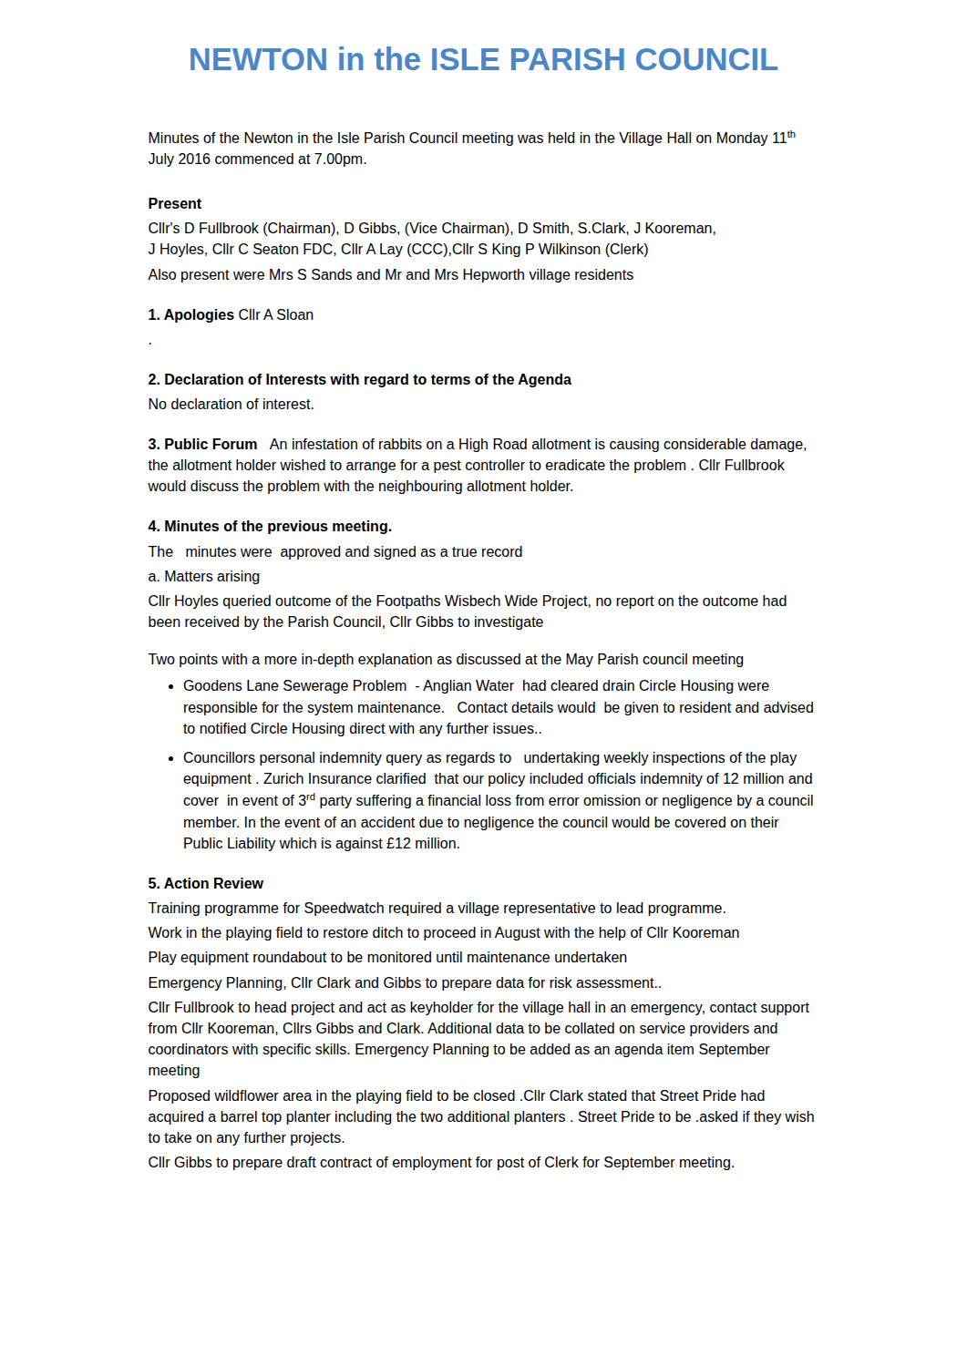NEWTON in the ISLE PARISH COUNCIL
Minutes of the Newton in the Isle Parish Council meeting was held in the Village Hall on Monday 11th July 2016 commenced at 7.00pm.
Present
Cllr's D Fullbrook (Chairman), D Gibbs, (Vice Chairman), D Smith, S.Clark, J Kooreman,
J Hoyles, Cllr C Seaton FDC, Cllr A Lay (CCC),Cllr S King P Wilkinson (Clerk)
Also present were Mrs S Sands and Mr and Mrs Hepworth village residents
1. Apologies Cllr A Sloan
.
2. Declaration of Interests with regard to terms of the Agenda
No declaration of interest.
3. Public Forum An infestation of rabbits on a High Road allotment is causing considerable damage, the allotment holder wished to arrange for a pest controller to eradicate the problem . Cllr Fullbrook would discuss the problem with the neighbouring allotment holder.
4. Minutes of the previous meeting.
The minutes were approved and signed as a true record
a. Matters arising
Cllr Hoyles queried outcome of the Footpaths Wisbech Wide Project, no report on the outcome had been received by the Parish Council, Cllr Gibbs to investigate
Two points with a more in-depth explanation as discussed at the May Parish council meeting
Goodens Lane Sewerage Problem - Anglian Water had cleared drain Circle Housing were responsible for the system maintenance. Contact details would be given to resident and advised to notified Circle Housing direct with any further issues..
Councillors personal indemnity query as regards to undertaking weekly inspections of the play equipment . Zurich Insurance clarified that our policy included officials indemnity of 12 million and cover in event of 3rd party suffering a financial loss from error omission or negligence by a council member. In the event of an accident due to negligence the council would be covered on their Public Liability which is against £12 million.
5. Action Review
Training programme for Speedwatch required a village representative to lead programme.
Work in the playing field to restore ditch to proceed in August with the help of Cllr Kooreman
Play equipment roundabout to be monitored until maintenance undertaken
Emergency Planning, Cllr Clark and Gibbs to prepare data for risk assessment..
Cllr Fullbrook to head project and act as keyholder for the village hall in an emergency, contact support from Cllr Kooreman, Cllrs Gibbs and Clark. Additional data to be collated on service providers and coordinators with specific skills. Emergency Planning to be added as an agenda item September meeting
Proposed wildflower area in the playing field to be closed .Cllr Clark stated that Street Pride had acquired a barrel top planter including the two additional planters . Street Pride to be .asked if they wish to take on any further projects.
Cllr Gibbs to prepare draft contract of employment for post of Clerk for September meeting.